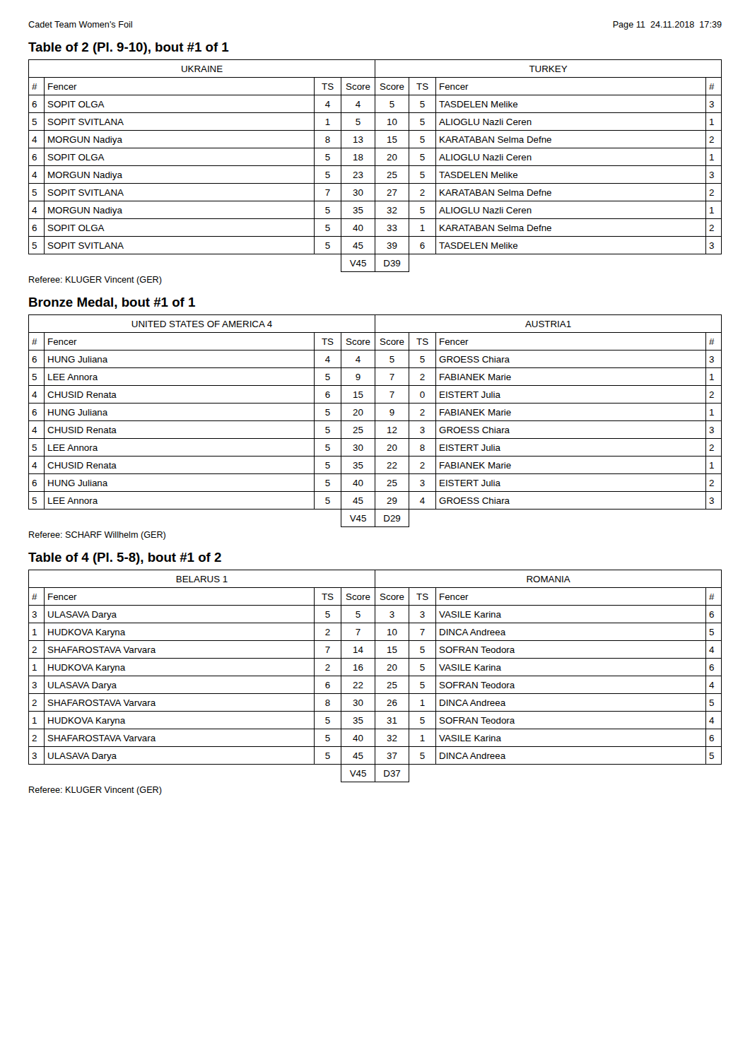Cadet Team Women's Foil
Page 11 24.11.2018 17:39
Table of 2 (Pl. 9-10), bout #1 of 1
| UKRAINE | TURKEY |
| # | Fencer | TS | Score | Score | TS | Fencer | # |
| 6 | SOPIT OLGA | 4 | 4 | 5 | 5 | TASDELEN Melike | 3 |
| 5 | SOPIT SVITLANA | 1 | 5 | 10 | 5 | ALIOGLU Nazli Ceren | 1 |
| 4 | MORGUN Nadiya | 8 | 13 | 15 | 5 | KARATABAN Selma Defne | 2 |
| 6 | SOPIT OLGA | 5 | 18 | 20 | 5 | ALIOGLU Nazli Ceren | 1 |
| 4 | MORGUN Nadiya | 5 | 23 | 25 | 5 | TASDELEN Melike | 3 |
| 5 | SOPIT SVITLANA | 7 | 30 | 27 | 2 | KARATABAN Selma Defne | 2 |
| 4 | MORGUN Nadiya | 5 | 35 | 32 | 5 | ALIOGLU Nazli Ceren | 1 |
| 6 | SOPIT OLGA | 5 | 40 | 33 | 1 | KARATABAN Selma Defne | 2 |
| 5 | SOPIT SVITLANA | 5 | 45 | 39 | 6 | TASDELEN Melike | 3 |
| | | | V45 | D39 | | | |
Referee: KLUGER Vincent (GER)
Bronze Medal, bout #1 of 1
| UNITED STATES OF AMERICA 4 | AUSTRIA1 |
| # | Fencer | TS | Score | Score | TS | Fencer | # |
| 6 | HUNG Juliana | 4 | 4 | 5 | 5 | GROESS Chiara | 3 |
| 5 | LEE Annora | 5 | 9 | 7 | 2 | FABIANEK Marie | 1 |
| 4 | CHUSID Renata | 6 | 15 | 7 | 0 | EISTERT Julia | 2 |
| 6 | HUNG Juliana | 5 | 20 | 9 | 2 | FABIANEK Marie | 1 |
| 4 | CHUSID Renata | 5 | 25 | 12 | 3 | GROESS Chiara | 3 |
| 5 | LEE Annora | 5 | 30 | 20 | 8 | EISTERT Julia | 2 |
| 4 | CHUSID Renata | 5 | 35 | 22 | 2 | FABIANEK Marie | 1 |
| 6 | HUNG Juliana | 5 | 40 | 25 | 3 | EISTERT Julia | 2 |
| 5 | LEE Annora | 5 | 45 | 29 | 4 | GROESS Chiara | 3 |
| | | | V45 | D29 | | | |
Referee: SCHARF Willhelm (GER)
Table of 4 (Pl. 5-8), bout #1 of 2
| BELARUS 1 | ROMANIA |
| # | Fencer | TS | Score | Score | TS | Fencer | # |
| 3 | ULASAVA Darya | 5 | 5 | 3 | 3 | VASILE Karina | 6 |
| 1 | HUDKOVA Karyna | 2 | 7 | 10 | 7 | DINCA Andreea | 5 |
| 2 | SHAFAROSTAVA Varvara | 7 | 14 | 15 | 5 | SOFRAN Teodora | 4 |
| 1 | HUDKOVA Karyna | 2 | 16 | 20 | 5 | VASILE Karina | 6 |
| 3 | ULASAVA Darya | 6 | 22 | 25 | 5 | SOFRAN Teodora | 4 |
| 2 | SHAFAROSTAVA Varvara | 8 | 30 | 26 | 1 | DINCA Andreea | 5 |
| 1 | HUDKOVA Karyna | 5 | 35 | 31 | 5 | SOFRAN Teodora | 4 |
| 2 | SHAFAROSTAVA Varvara | 5 | 40 | 32 | 1 | VASILE Karina | 6 |
| 3 | ULASAVA Darya | 5 | 45 | 37 | 5 | DINCA Andreea | 5 |
| | | | V45 | D37 | | | |
Referee: KLUGER Vincent (GER)